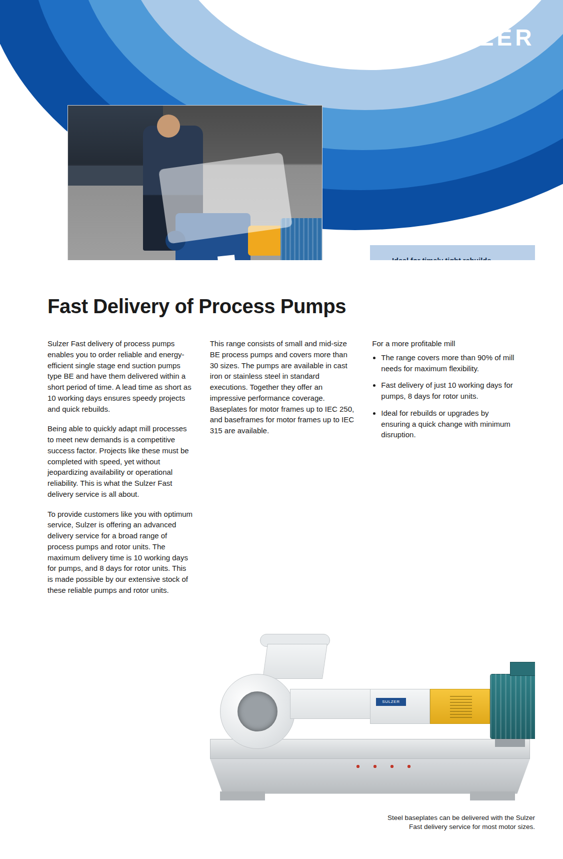SULZER
Ideal for timely tight rebuilds
and upgrades
Delivery of BE process pumps within 10 working days
The BE Fast range covers 90% of customer needs
Fast Delivery of Process Pumps
Sulzer Fast delivery of process pumps enables you to order reliable and energy-efficient single stage end suction pumps type BE and have them delivered within a short period of time. A lead time as short as 10 working days ensures speedy projects and quick rebuilds.
Being able to quickly adapt mill processes to meet new demands is a competitive success factor. Projects like these must be completed with speed, yet without jeopardizing availability or operational reliability. This is what the Sulzer Fast delivery service is all about.
To provide customers like you with optimum service, Sulzer is offering an advanced delivery service for a broad range of process pumps and rotor units. The maximum delivery time is 10 working days for pumps, and 8 days for rotor units. This is made possible by our extensive stock of these reliable pumps and rotor units.
This range consists of small and mid-size BE process pumps and covers more than 30 sizes. The pumps are available in cast iron or stainless steel in standard executions. Together they offer an impressive performance coverage. Baseplates for motor frames up to IEC 250, and baseframes for motor frames up to IEC 315 are available.
For a more profitable mill
The range covers more than 90% of mill needs for maximum flexibility.
Fast delivery of just 10 working days for pumps, 8 days for rotor units.
Ideal for rebuilds or upgrades by ensuring a quick change with minimum disruption.
SULZER
Steel baseplates can be delivered with the Sulzer Fast delivery service for most motor sizes.